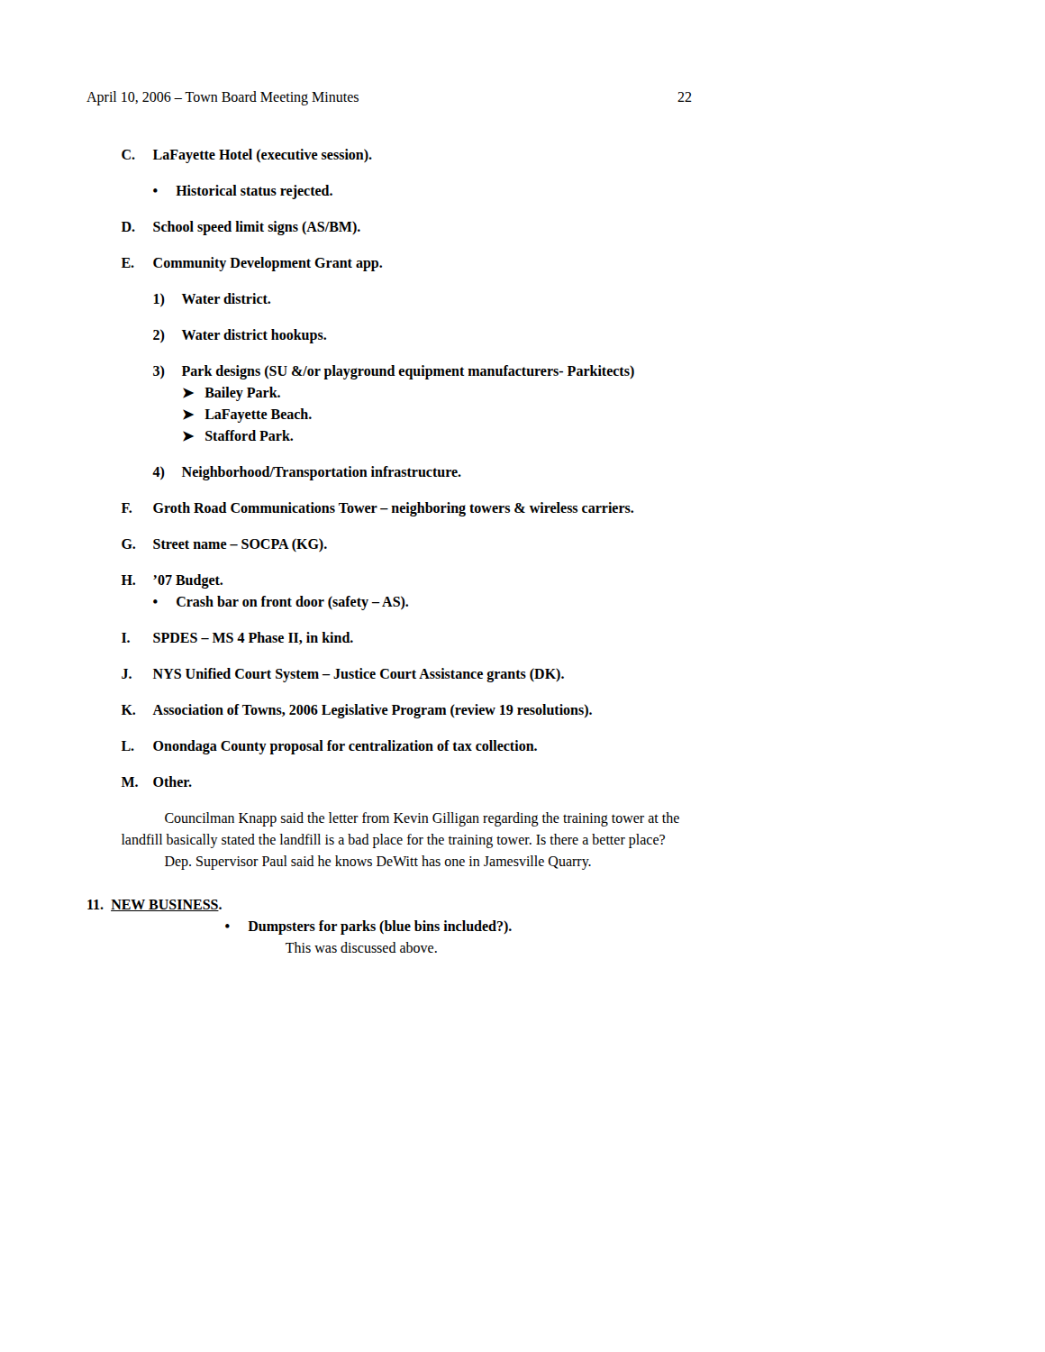April 10, 2006 – Town Board Meeting Minutes
22
C. LaFayette Hotel (executive session).
•Historical status rejected.
D. School speed limit signs (AS/BM).
E. Community Development Grant app.
1) Water district.
2) Water district hookups.
3) Park designs (SU &/or playground equipment manufacturers- Parkitects)
➤Bailey Park.
➤LaFayette Beach.
➤Stafford Park.
4) Neighborhood/Transportation infrastructure.
F. Groth Road Communications Tower – neighboring towers & wireless carriers.
G. Street name – SOCPA (KG).
H.’07 Budget.
•Crash bar on front door (safety – AS).
I. SPDES – MS 4 Phase II, in kind.
J. NYS Unified Court System – Justice Court Assistance grants (DK).
K. Association of Towns, 2006 Legislative Program (review 19 resolutions).
L. Onondaga County proposal for centralization of tax collection.
M. Other.
Councilman Knapp said the letter from Kevin Gilligan regarding the training tower at the landfill basically stated the landfill is a bad place for the training tower. Is there a better place?
Dep. Supervisor Paul said he knows DeWitt has one in Jamesville Quarry.
11. NEW BUSINESS.
•Dumpsters for parks (blue bins included?).
This was discussed above.